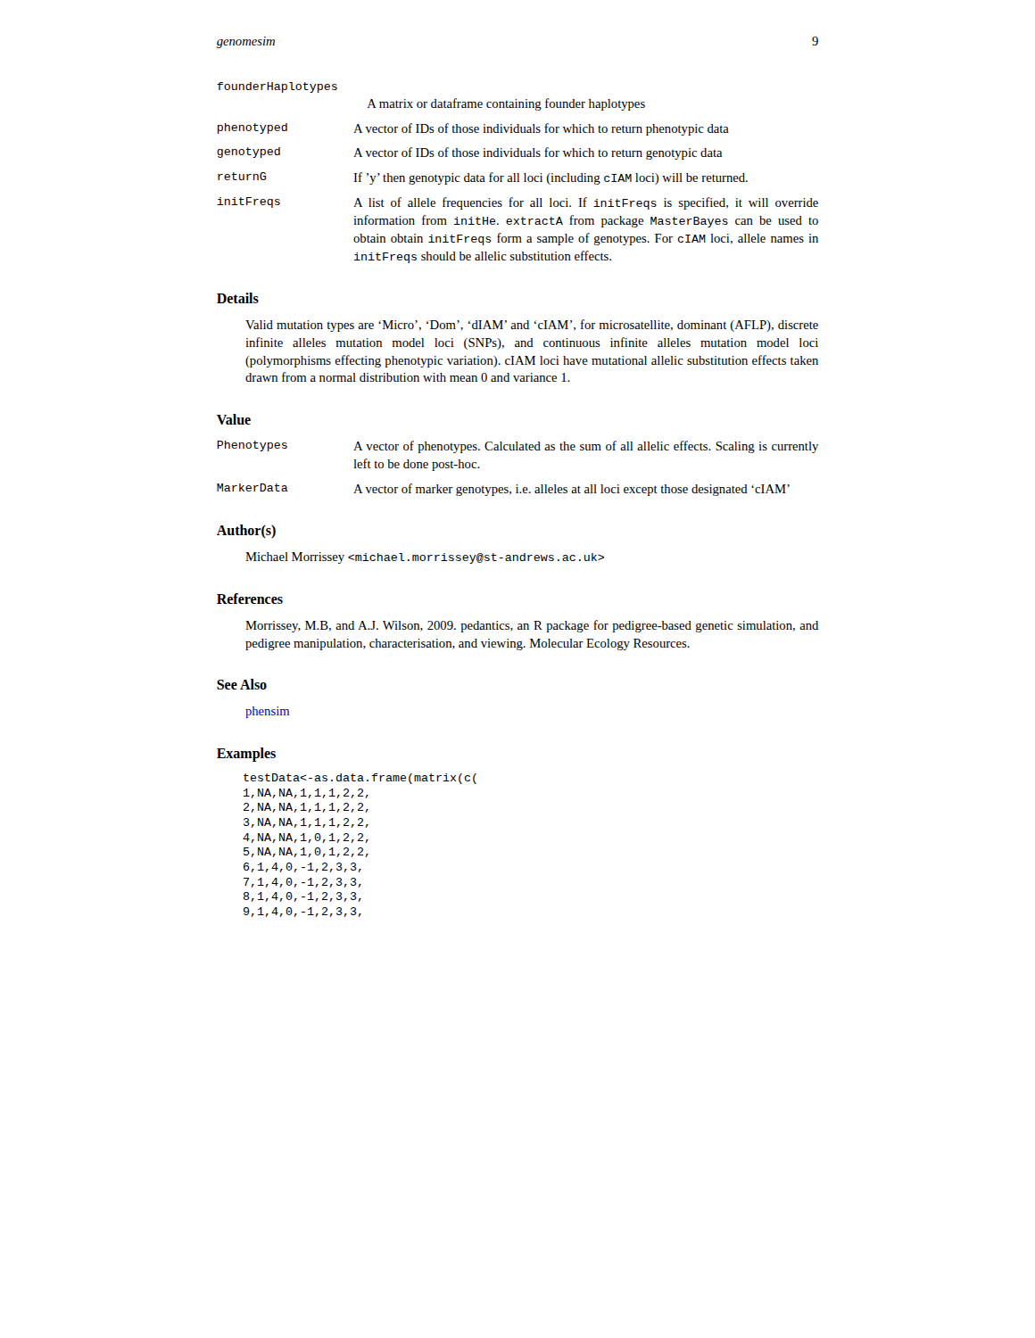genomesim 9
founderHaplotypes
A matrix or dataframe containing founder haplotypes
phenotyped
A vector of IDs of those individuals for which to return phenotypic data
genotyped
A vector of IDs of those individuals for which to return genotypic data
returnG
If ’y’ then genotypic data for all loci (including cIAM loci) will be returned.
initFreqs
A list of allele frequencies for all loci. If initFreqs is specified, it will override information from initHe. extractA from package MasterBayes can be used to obtain obtain initFreqs form a sample of genotypes. For cIAM loci, allele names in initFreqs should be allelic substitution effects.
Details
Valid mutation types are ‘Micro’, ‘Dom’, ‘dIAM’ and ‘cIAM’, for microsatellite, dominant (AFLP), discrete infinite alleles mutation model loci (SNPs), and continuous infinite alleles mutation model loci (polymorphisms effecting phenotypic variation). cIAM loci have mutational allelic substitution effects taken drawn from a normal distribution with mean 0 and variance 1.
Value
Phenotypes
A vector of phenotypes. Calculated as the sum of all allelic effects. Scaling is currently left to be done post-hoc.
MarkerData
A vector of marker genotypes, i.e. alleles at all loci except those designated ‘cIAM’
Author(s)
Michael Morrissey <michael.morrissey@st-andrews.ac.uk>
References
Morrissey, M.B, and A.J. Wilson, 2009. pedantics, an R package for pedigree-based genetic simulation, and pedigree manipulation, characterisation, and viewing. Molecular Ecology Resources.
See Also
phensim
Examples
testData<-as.data.frame(matrix(c(
1,NA,NA,1,1,1,2,2,
2,NA,NA,1,1,1,2,2,
3,NA,NA,1,1,1,2,2,
4,NA,NA,1,0,1,2,2,
5,NA,NA,1,0,1,2,2,
6,1,4,0,-1,2,3,3,
7,1,4,0,-1,2,3,3,
8,1,4,0,-1,2,3,3,
9,1,4,0,-1,2,3,3,